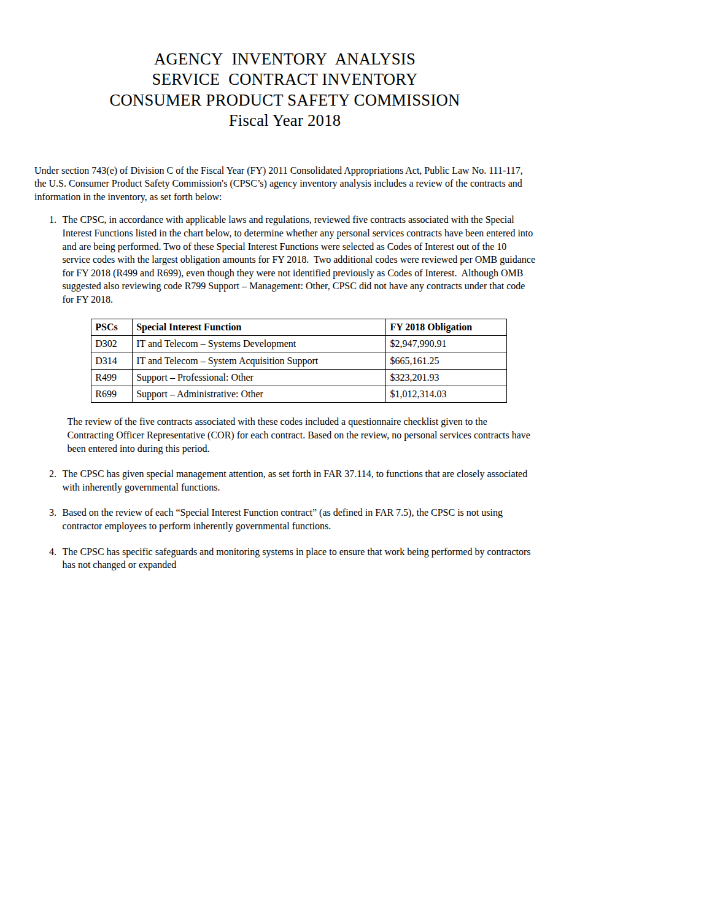AGENCY INVENTORY ANALYSIS
SERVICE CONTRACT INVENTORY
CONSUMER PRODUCT SAFETY COMMISSION
Fiscal Year 2018
Under section 743(e) of Division C of the Fiscal Year (FY) 2011 Consolidated Appropriations Act, Public Law No. 111-117, the U.S. Consumer Product Safety Commission's (CPSC’s) agency inventory analysis includes a review of the contracts and information in the inventory, as set forth below:
The CPSC, in accordance with applicable laws and regulations, reviewed five contracts associated with the Special Interest Functions listed in the chart below, to determine whether any personal services contracts have been entered into and are being performed. Two of these Special Interest Functions were selected as Codes of Interest out of the 10 service codes with the largest obligation amounts for FY 2018. Two additional codes were reviewed per OMB guidance for FY 2018 (R499 and R699), even though they were not identified previously as Codes of Interest. Although OMB suggested also reviewing code R799 Support – Management: Other, CPSC did not have any contracts under that code for FY 2018.
| PSCs | Special Interest Function | FY 2018 Obligation |
| --- | --- | --- |
| D302 | IT and Telecom – Systems Development | $2,947,990.91 |
| D314 | IT and Telecom – System Acquisition Support | $665,161.25 |
| R499 | Support – Professional: Other | $323,201.93 |
| R699 | Support – Administrative: Other | $1,012,314.03 |
The review of the five contracts associated with these codes included a questionnaire checklist given to the Contracting Officer Representative (COR) for each contract. Based on the review, no personal services contracts have been entered into during this period.
The CPSC has given special management attention, as set forth in FAR 37.114, to functions that are closely associated with inherently governmental functions.
Based on the review of each “Special Interest Function contract” (as defined in FAR 7.5), the CPSC is not using contractor employees to perform inherently governmental functions.
The CPSC has specific safeguards and monitoring systems in place to ensure that work being performed by contractors has not changed or expanded